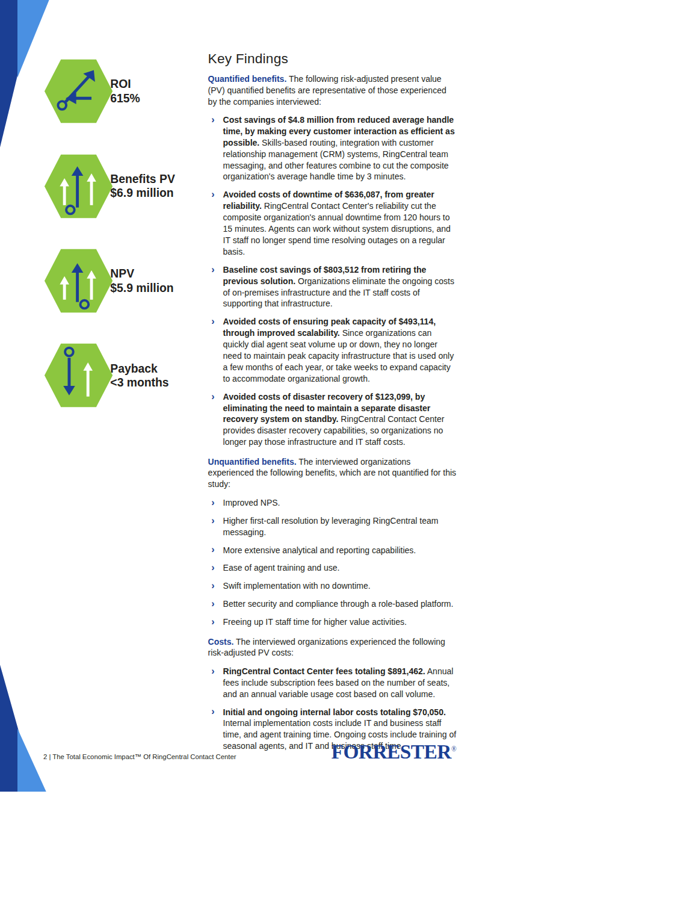ROI
615%
Benefits PV
$6.9 million
NPV
$5.9 million
Payback
<3 months
Key Findings
Quantified benefits. The following risk-adjusted present value (PV) quantified benefits are representative of those experienced by the companies interviewed:
Cost savings of $4.8 million from reduced average handle time, by making every customer interaction as efficient as possible. Skills-based routing, integration with customer relationship management (CRM) systems, RingCentral team messaging, and other features combine to cut the composite organization's average handle time by 3 minutes.
Avoided costs of downtime of $636,087, from greater reliability. RingCentral Contact Center's reliability cut the composite organization's annual downtime from 120 hours to 15 minutes. Agents can work without system disruptions, and IT staff no longer spend time resolving outages on a regular basis.
Baseline cost savings of $803,512 from retiring the previous solution. Organizations eliminate the ongoing costs of on-premises infrastructure and the IT staff costs of supporting that infrastructure.
Avoided costs of ensuring peak capacity of $493,114, through improved scalability. Since organizations can quickly dial agent seat volume up or down, they no longer need to maintain peak capacity infrastructure that is used only a few months of each year, or take weeks to expand capacity to accommodate organizational growth.
Avoided costs of disaster recovery of $123,099, by eliminating the need to maintain a separate disaster recovery system on standby. RingCentral Contact Center provides disaster recovery capabilities, so organizations no longer pay those infrastructure and IT staff costs.
Unquantified benefits. The interviewed organizations experienced the following benefits, which are not quantified for this study:
Improved NPS.
Higher first-call resolution by leveraging RingCentral team messaging.
More extensive analytical and reporting capabilities.
Ease of agent training and use.
Swift implementation with no downtime.
Better security and compliance through a role-based platform.
Freeing up IT staff time for higher value activities.
Costs. The interviewed organizations experienced the following risk-adjusted PV costs:
RingCentral Contact Center fees totaling $891,462. Annual fees include subscription fees based on the number of seats, and an annual variable usage cost based on call volume.
Initial and ongoing internal labor costs totaling $70,050. Internal implementation costs include IT and business staff time, and agent training time. Ongoing costs include training of seasonal agents, and IT and business staff time.
2 | The Total Economic Impact™ Of RingCentral Contact Center
FORRESTER®